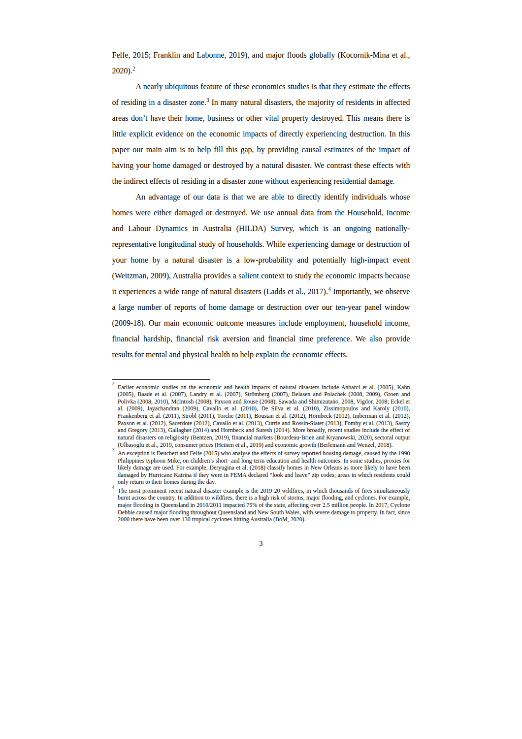Felfe, 2015; Franklin and Labonne, 2019), and major floods globally (Kocornik-Mina et al., 2020).2
A nearly ubiquitous feature of these economics studies is that they estimate the effects of residing in a disaster zone.3 In many natural disasters, the majority of residents in affected areas don’t have their home, business or other vital property destroyed. This means there is little explicit evidence on the economic impacts of directly experiencing destruction. In this paper our main aim is to help fill this gap, by providing causal estimates of the impact of having your home damaged or destroyed by a natural disaster. We contrast these effects with the indirect effects of residing in a disaster zone without experiencing residential damage.
An advantage of our data is that we are able to directly identify individuals whose homes were either damaged or destroyed. We use annual data from the Household, Income and Labour Dynamics in Australia (HILDA) Survey, which is an ongoing nationally-representative longitudinal study of households. While experiencing damage or destruction of your home by a natural disaster is a low-probability and potentially high-impact event (Weitzman, 2009), Australia provides a salient context to study the economic impacts because it experiences a wide range of natural disasters (Ladds et al., 2017).4 Importantly, we observe a large number of reports of home damage or destruction over our ten-year panel window (2009-18). Our main economic outcome measures include employment, household income, financial hardship, financial risk aversion and financial time preference. We also provide results for mental and physical health to help explain the economic effects.
2 Earlier economic studies on the economic and health impacts of natural disasters include Anbarci et al. (2005), Kahn (2005), Baade et al. (2007), Landry et al. (2007), Strömberg (2007), Belasen and Polachek (2008, 2009), Groen and Polivka (2008, 2010), McIntosh (2008), Paxson and Rouse (2008), Sawada and Shimizutano, 2008, Vigdor, 2008; Eckel et al. (2009), Jayachandran (2009), Cavallo et al. (2010), De Silva et al. (2010), Zissimopoulos and Karoly (2010), Frankenberg et al. (2011), Strobl (2011), Torche (2011), Boustan et al. (2012), Hornbeck (2012), Imberman et al. (2012), Paxson et al. (2012), Sacerdote (2012), Cavallo et al. (2013), Currie and Rossin-Slater (2013), Fomby et al. (2013), Sastry and Gregory (2013), Gallagher (2014) and Hornbeck and Suresh (2014). More broadly, recent studies include the effect of natural disasters on religiosity (Bentzen, 2019), financial markets (Bourdeau-Brien and Kryanowski, 2020), sectoral output (Ulbasoglu et al., 2019, consumer prices (Heinen et al., 2019) and economic growth (Berlemann and Wenzel, 2018).
3 An exception is Deuchert and Felfe (2015) who analyse the effects of survey reported housing damage, caused by the 1990 Philippines typhoon Mike, on children’s short- and long-term education and health outcomes. In some studies, proxies for likely damage are used. For example, Deryugina et al. (2018) classify homes in New Orleans as more likely to have been damaged by Hurricane Katrina if they were in FEMA declared “look and leave” zip codes; areas in which residents could only return to their homes during the day.
4 The most prominent recent natural disaster example is the 2019-20 wildfires, in which thousands of fires simultaneously burnt across the country. In addition to wildfires, there is a high risk of storms, major flooding, and cyclones. For example, major flooding in Queensland in 2010/2011 impacted 75% of the state, affecting over 2.5 million people. In 2017, Cyclone Debbie caused major flooding throughout Queensland and New South Wales, with severe damage to property. In fact, since 2000 there have been over 130 tropical cyclones hitting Australia (BoM, 2020).
3